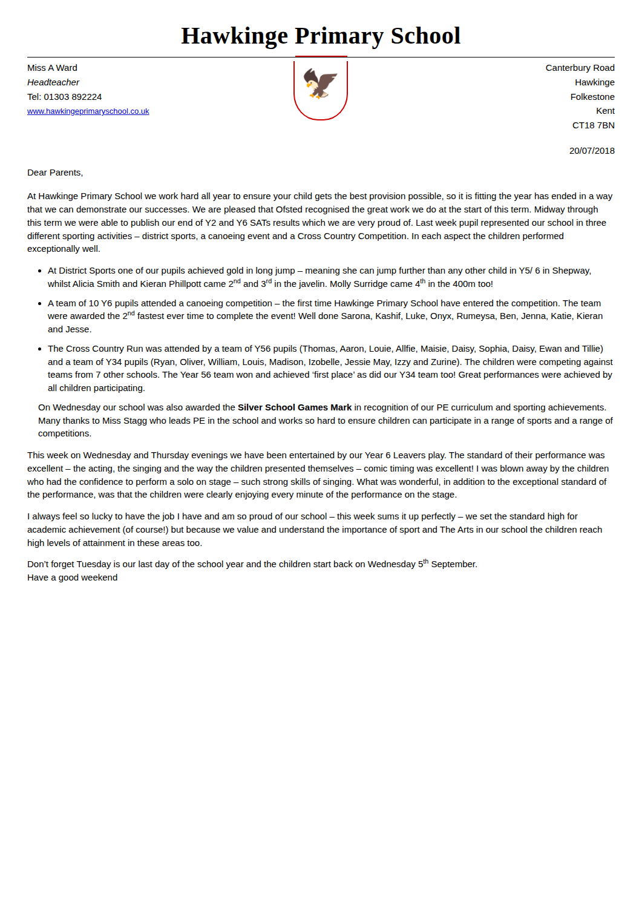Hawkinge Primary School
| Miss A Ward Headteacher Tel: 01303 892224 www.hawkingeprimaryschool.co.uk | 🦅 | Canterbury Road Hawkinge Folkestone Kent CT18 7BN |
20/07/2018
Dear Parents,
At Hawkinge Primary School we work hard all year to ensure your child gets the best provision possible, so it is fitting the year has ended in a way that we can demonstrate our successes. We are pleased that Ofsted recognised the great work we do at the start of this term. Midway through this term we were able to publish our end of Y2 and Y6 SATs results which we are very proud of. Last week pupil represented our school in three different sporting activities – district sports, a canoeing event and a Cross Country Competition. In each aspect the children performed exceptionally well.
At District Sports one of our pupils achieved gold in long jump – meaning she can jump further than any other child in Y5/ 6 in Shepway, whilst Alicia Smith and Kieran Phillpott came 2nd and 3rd in the javelin. Molly Surridge came 4th in the 400m too!
A team of 10 Y6 pupils attended a canoeing competition – the first time Hawkinge Primary School have entered the competition. The team were awarded the 2nd fastest ever time to complete the event! Well done Sarona, Kashif, Luke, Onyx, Rumeysa, Ben, Jenna, Katie, Kieran and Jesse.
The Cross Country Run was attended by a team of Y56 pupils (Thomas, Aaron, Louie, Allfie, Maisie, Daisy, Sophia, Daisy, Ewan and Tillie) and a team of Y34 pupils (Ryan, Oliver, William, Louis, Madison, Izobelle, Jessie May, Izzy and Zurine). The children were competing against teams from 7 other schools. The Year 56 team won and achieved ‘first place’ as did our Y34 team too! Great performances were achieved by all children participating.
On Wednesday our school was also awarded the Silver School Games Mark in recognition of our PE curriculum and sporting achievements. Many thanks to Miss Stagg who leads PE in the school and works so hard to ensure children can participate in a range of sports and a range of competitions.
This week on Wednesday and Thursday evenings we have been entertained by our Year 6 Leavers play. The standard of their performance was excellent – the acting, the singing and the way the children presented themselves – comic timing was excellent! I was blown away by the children who had the confidence to perform a solo on stage – such strong skills of singing. What was wonderful, in addition to the exceptional standard of the performance, was that the children were clearly enjoying every minute of the performance on the stage.
I always feel so lucky to have the job I have and am so proud of our school – this week sums it up perfectly – we set the standard high for academic achievement (of course!) but because we value and understand the importance of sport and The Arts in our school the children reach high levels of attainment in these areas too.
Don’t forget Tuesday is our last day of the school year and the children start back on Wednesday 5th September.
Have a good weekend